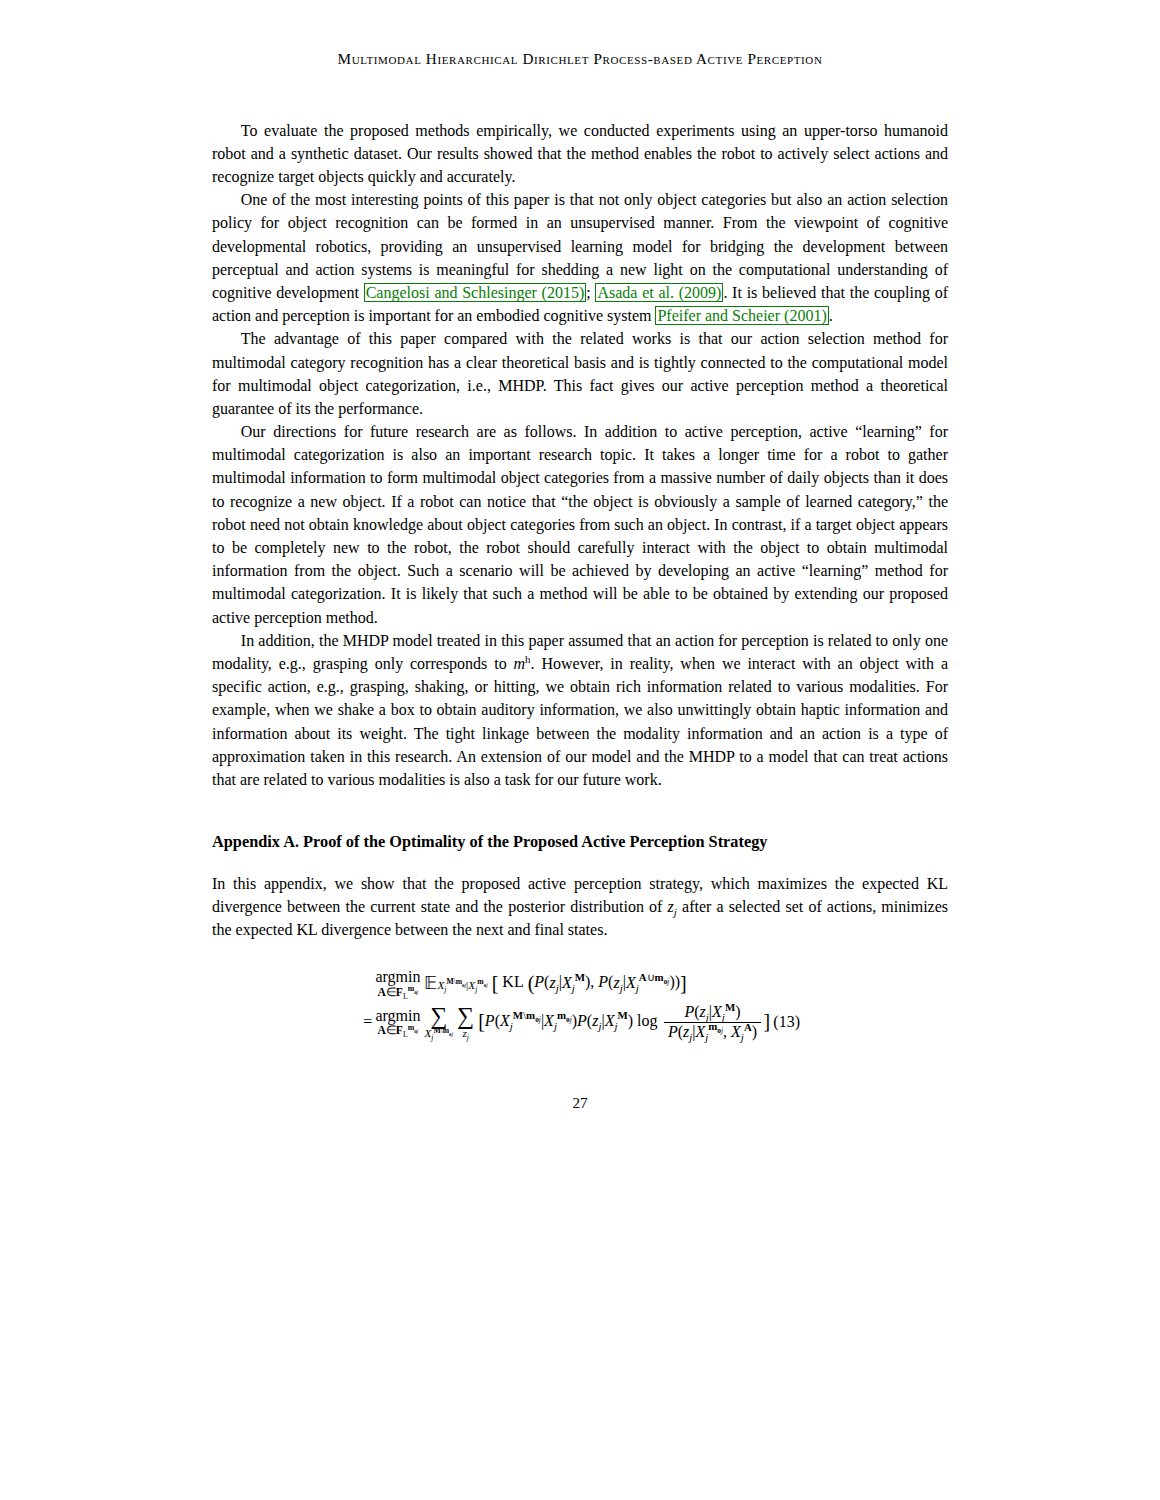Multimodal Hierarchical Dirichlet Process-based Active Perception
To evaluate the proposed methods empirically, we conducted experiments using an upper-torso humanoid robot and a synthetic dataset. Our results showed that the method enables the robot to actively select actions and recognize target objects quickly and accurately.
One of the most interesting points of this paper is that not only object categories but also an action selection policy for object recognition can be formed in an unsupervised manner. From the viewpoint of cognitive developmental robotics, providing an unsupervised learning model for bridging the development between perceptual and action systems is meaningful for shedding a new light on the computational understanding of cognitive development Cangelosi and Schlesinger (2015); Asada et al. (2009). It is believed that the coupling of action and perception is important for an embodied cognitive system Pfeifer and Scheier (2001).
The advantage of this paper compared with the related works is that our action selection method for multimodal category recognition has a clear theoretical basis and is tightly connected to the computational model for multimodal object categorization, i.e., MHDP. This fact gives our active perception method a theoretical guarantee of its the performance.
Our directions for future research are as follows. In addition to active perception, active “learning” for multimodal categorization is also an important research topic. It takes a longer time for a robot to gather multimodal information to form multimodal object categories from a massive number of daily objects than it does to recognize a new object. If a robot can notice that “the object is obviously a sample of learned category,” the robot need not obtain knowledge about object categories from such an object. In contrast, if a target object appears to be completely new to the robot, the robot should carefully interact with the object to obtain multimodal information from the object. Such a scenario will be achieved by developing an active “learning” method for multimodal categorization. It is likely that such a method will be able to be obtained by extending our proposed active perception method.
In addition, the MHDP model treated in this paper assumed that an action for perception is related to only one modality, e.g., grasping only corresponds to mh. However, in reality, when we interact with an object with a specific action, e.g., grasping, shaking, or hitting, we obtain rich information related to various modalities. For example, when we shake a box to obtain auditory information, we also unwittingly obtain haptic information and information about its weight. The tight linkage between the modality information and an action is a type of approximation taken in this research. An extension of our model and the MHDP to a model that can treat actions that are related to various modalities is also a task for our future work.
Appendix A. Proof of the Optimality of the Proposed Active Perception Strategy
In this appendix, we show that the proposed active perception strategy, which maximizes the expected KL divergence between the current state and the posterior distribution of zj after a selected set of actions, minimizes the expected KL divergence between the next and final states.
| | | argmin A ∈ F L m o j 𝔼 X j M \ m o j / X j m o j [ KL ( P ( z j / X j M ), P ( z j / X j A ∪ m o j )) ] | |
| | = | argmin A ∈ F L m o j ∑ X j M \ m o j ∑ z j [ P ( X j M \ m o j / X j m o j ) P ( z j / X j M ) log P ( z j / X j M ) P ( z j / X j m o j , X j A ) ] | (13) |
27